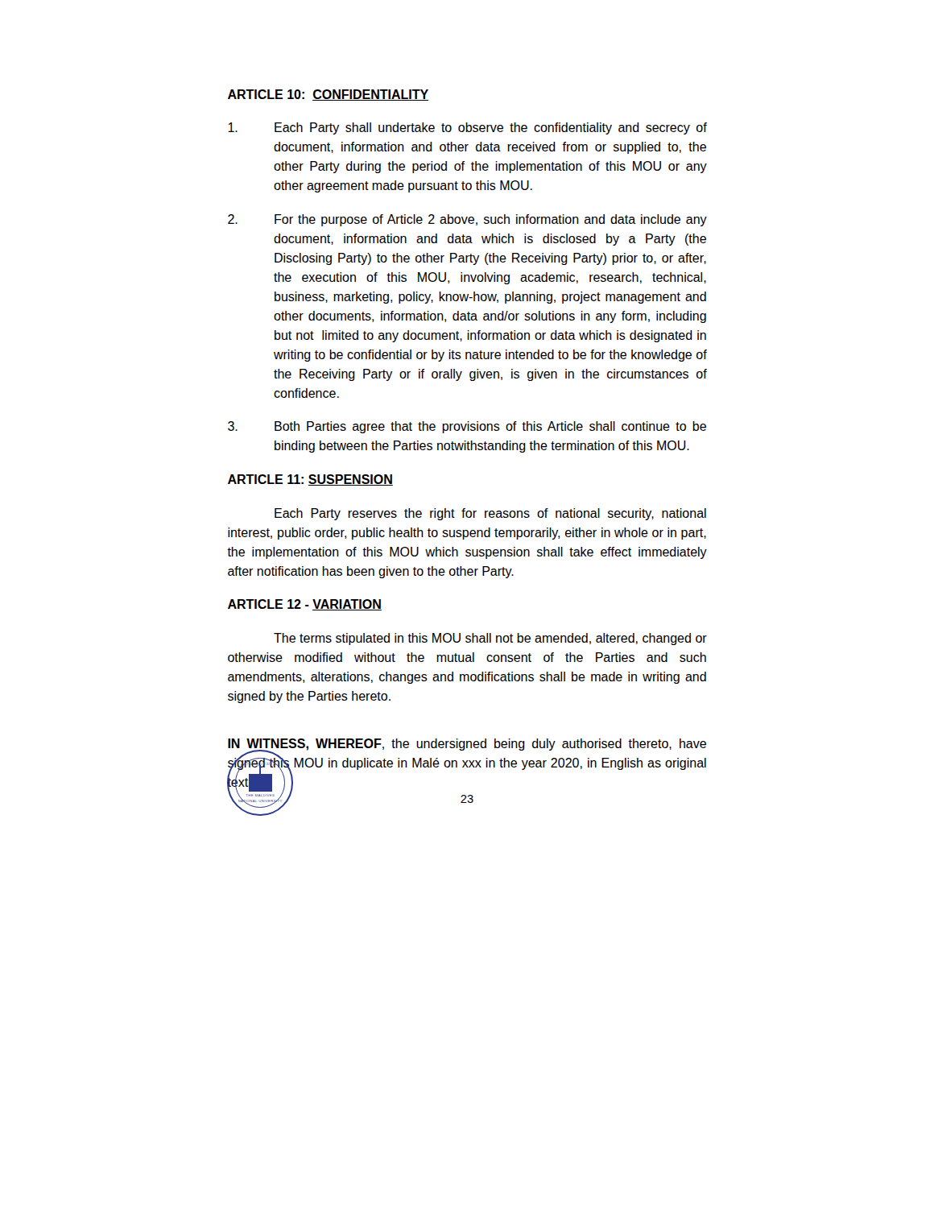ARTICLE 10: CONFIDENTIALITY
1. Each Party shall undertake to observe the confidentiality and secrecy of document, information and other data received from or supplied to, the other Party during the period of the implementation of this MOU or any other agreement made pursuant to this MOU.
2. For the purpose of Article 2 above, such information and data include any document, information and data which is disclosed by a Party (the Disclosing Party) to the other Party (the Receiving Party) prior to, or after, the execution of this MOU, involving academic, research, technical, business, marketing, policy, know-how, planning, project management and other documents, information, data and/or solutions in any form, including but not limited to any document, information or data which is designated in writing to be confidential or by its nature intended to be for the knowledge of the Receiving Party or if orally given, is given in the circumstances of confidence.
3. Both Parties agree that the provisions of this Article shall continue to be binding between the Parties notwithstanding the termination of this MOU.
ARTICLE 11: SUSPENSION
Each Party reserves the right for reasons of national security, national interest, public order, public health to suspend temporarily, either in whole or in part, the implementation of this MOU which suspension shall take effect immediately after notification has been given to the other Party.
ARTICLE 12 - VARIATION
The terms stipulated in this MOU shall not be amended, altered, changed or otherwise modified without the mutual consent of the Parties and such amendments, alterations, changes and modifications shall be made in writing and signed by the Parties hereto.
IN WITNESS, WHEREOF, the undersigned being duly authorised thereto, have signed this MOU in duplicate in Malé on xxx in the year 2020, in English as original texts.
ދިވެހިރާއްޖޭގެ ޤައުމީ ޔުނިވަރސިޓީ
THE MALDIVES NATIONAL UNIVERSITY
23